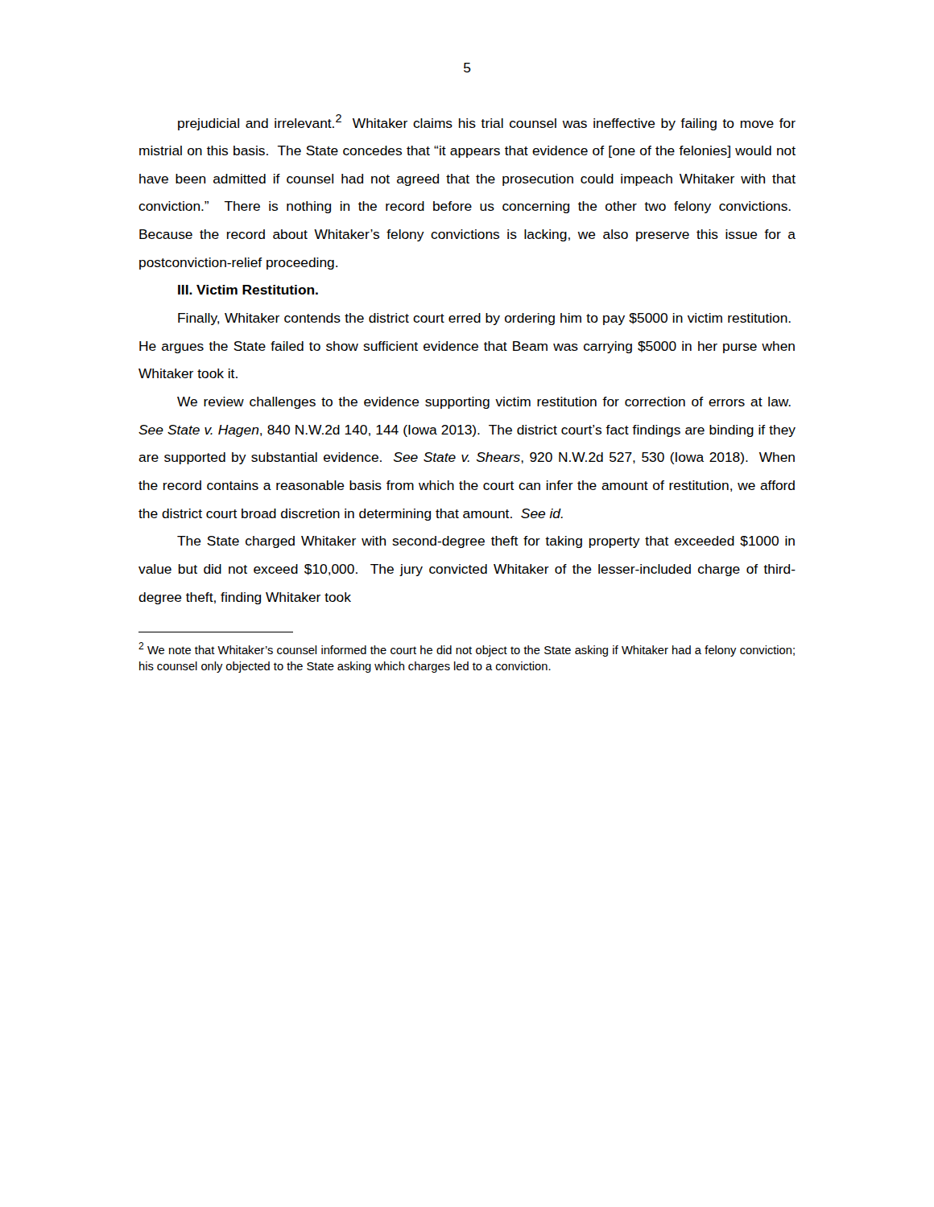5
prejudicial and irrelevant.2 Whitaker claims his trial counsel was ineffective by failing to move for mistrial on this basis. The State concedes that “it appears that evidence of [one of the felonies] would not have been admitted if counsel had not agreed that the prosecution could impeach Whitaker with that conviction.” There is nothing in the record before us concerning the other two felony convictions. Because the record about Whitaker’s felony convictions is lacking, we also preserve this issue for a postconviction-relief proceeding.
III. Victim Restitution.
Finally, Whitaker contends the district court erred by ordering him to pay $5000 in victim restitution. He argues the State failed to show sufficient evidence that Beam was carrying $5000 in her purse when Whitaker took it.
We review challenges to the evidence supporting victim restitution for correction of errors at law. See State v. Hagen, 840 N.W.2d 140, 144 (Iowa 2013). The district court’s fact findings are binding if they are supported by substantial evidence. See State v. Shears, 920 N.W.2d 527, 530 (Iowa 2018). When the record contains a reasonable basis from which the court can infer the amount of restitution, we afford the district court broad discretion in determining that amount. See id.
The State charged Whitaker with second-degree theft for taking property that exceeded $1000 in value but did not exceed $10,000. The jury convicted Whitaker of the lesser-included charge of third-degree theft, finding Whitaker took
2 We note that Whitaker’s counsel informed the court he did not object to the State asking if Whitaker had a felony conviction; his counsel only objected to the State asking which charges led to a conviction.